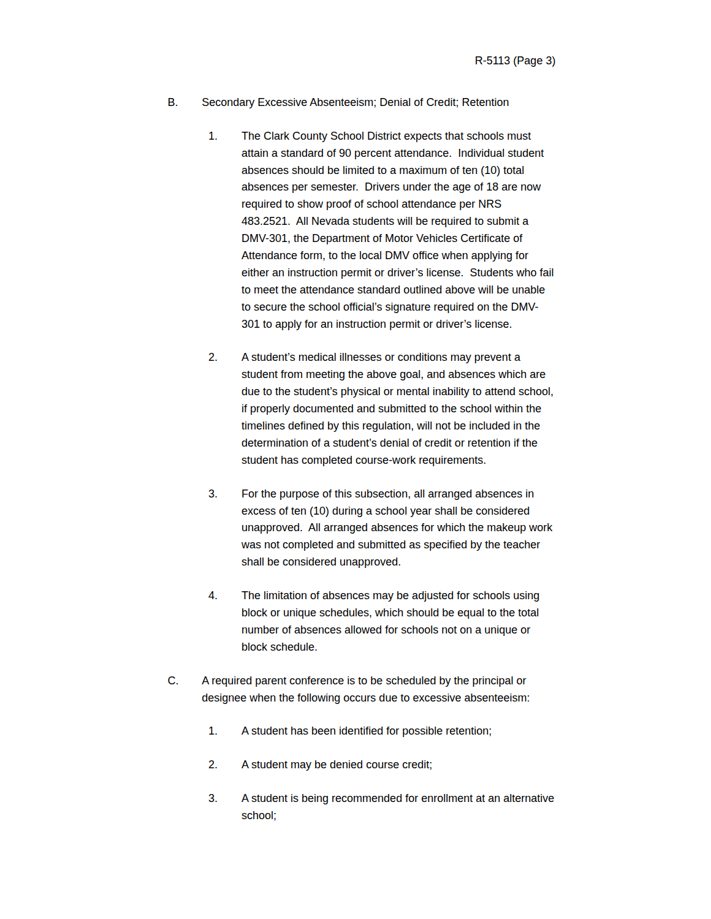R-5113 (Page 3)
B.
Secondary Excessive Absenteeism; Denial of Credit; Retention
1.
The Clark County School District expects that schools must attain a standard of 90 percent attendance. Individual student absences should be limited to a maximum of ten (10) total absences per semester. Drivers under the age of 18 are now required to show proof of school attendance per NRS 483.2521. All Nevada students will be required to submit a DMV-301, the Department of Motor Vehicles Certificate of Attendance form, to the local DMV office when applying for either an instruction permit or driver’s license. Students who fail to meet the attendance standard outlined above will be unable to secure the school official’s signature required on the DMV-301 to apply for an instruction permit or driver’s license.
2.
A student’s medical illnesses or conditions may prevent a student from meeting the above goal, and absences which are due to the student’s physical or mental inability to attend school, if properly documented and submitted to the school within the timelines defined by this regulation, will not be included in the determination of a student’s denial of credit or retention if the student has completed course-work requirements.
3.
For the purpose of this subsection, all arranged absences in excess of ten (10) during a school year shall be considered unapproved. All arranged absences for which the makeup work was not completed and submitted as specified by the teacher shall be considered unapproved.
4.
The limitation of absences may be adjusted for schools using block or unique schedules, which should be equal to the total number of absences allowed for schools not on a unique or block schedule.
C.
A required parent conference is to be scheduled by the principal or designee when the following occurs due to excessive absenteeism:
1.
A student has been identified for possible retention;
2.
A student may be denied course credit;
3.
A student is being recommended for enrollment at an alternative school;